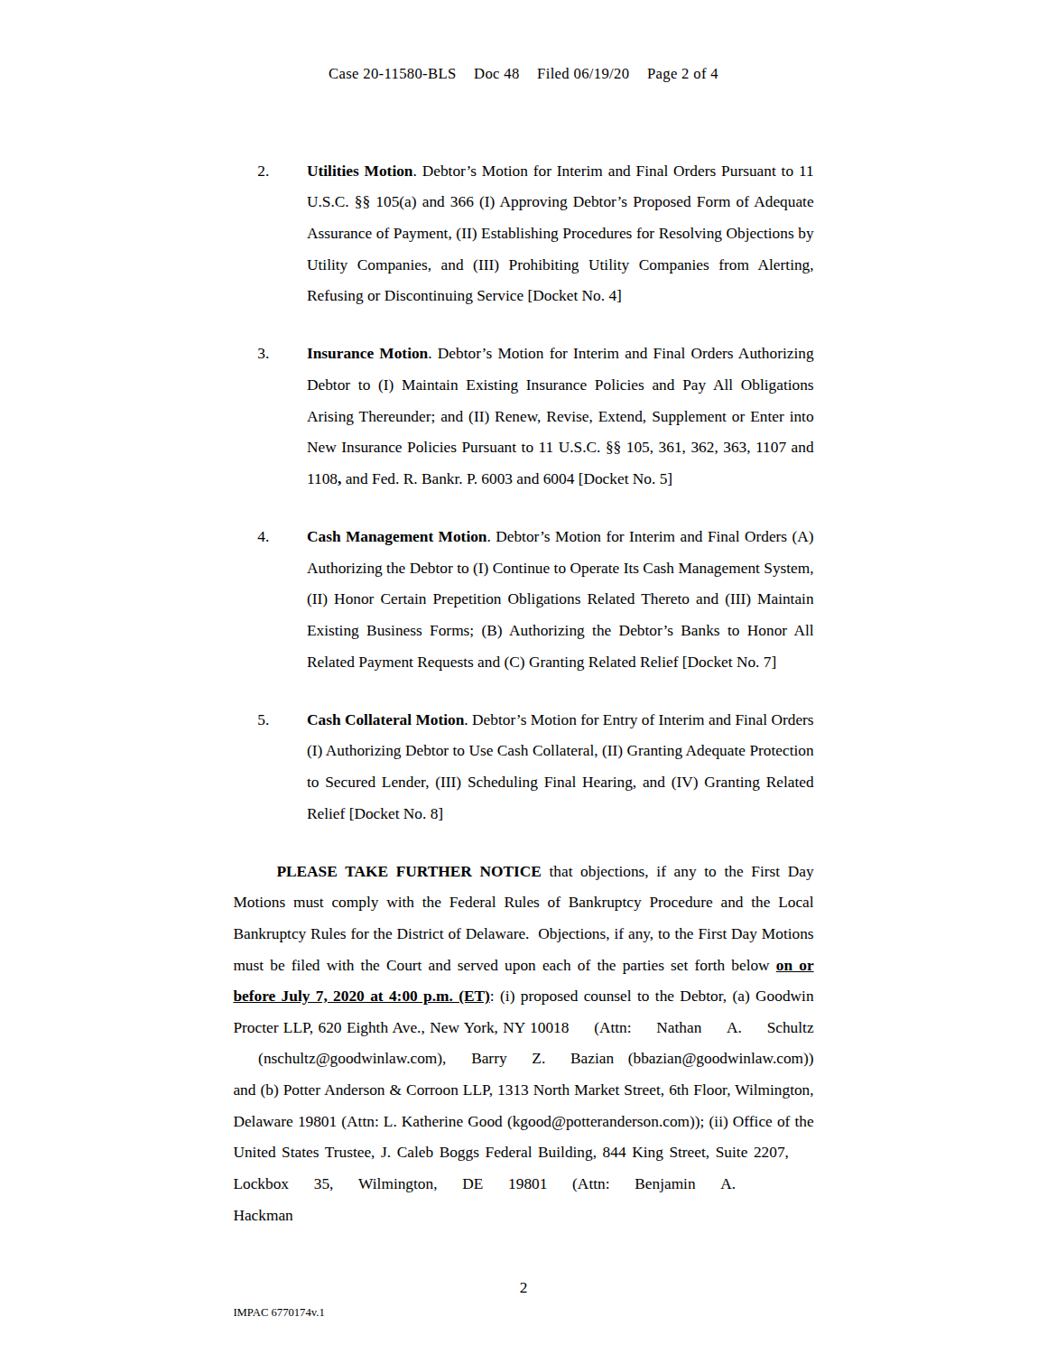Case 20-11580-BLS Doc 48 Filed 06/19/20 Page 2 of 4
2. Utilities Motion. Debtor’s Motion for Interim and Final Orders Pursuant to 11 U.S.C. §§ 105(a) and 366 (I) Approving Debtor’s Proposed Form of Adequate Assurance of Payment, (II) Establishing Procedures for Resolving Objections by Utility Companies, and (III) Prohibiting Utility Companies from Alerting, Refusing or Discontinuing Service [Docket No. 4]
3. Insurance Motion. Debtor’s Motion for Interim and Final Orders Authorizing Debtor to (I) Maintain Existing Insurance Policies and Pay All Obligations Arising Thereunder; and (II) Renew, Revise, Extend, Supplement or Enter into New Insurance Policies Pursuant to 11 U.S.C. §§ 105, 361, 362, 363, 1107 and 1108, and Fed. R. Bankr. P. 6003 and 6004 [Docket No. 5]
4. Cash Management Motion. Debtor’s Motion for Interim and Final Orders (A) Authorizing the Debtor to (I) Continue to Operate Its Cash Management System, (II) Honor Certain Prepetition Obligations Related Thereto and (III) Maintain Existing Business Forms; (B) Authorizing the Debtor’s Banks to Honor All Related Payment Requests and (C) Granting Related Relief [Docket No. 7]
5. Cash Collateral Motion. Debtor’s Motion for Entry of Interim and Final Orders (I) Authorizing Debtor to Use Cash Collateral, (II) Granting Adequate Protection to Secured Lender, (III) Scheduling Final Hearing, and (IV) Granting Related Relief [Docket No. 8]
PLEASE TAKE FURTHER NOTICE that objections, if any to the First Day Motions must comply with the Federal Rules of Bankruptcy Procedure and the Local Bankruptcy Rules for the District of Delaware. Objections, if any, to the First Day Motions must be filed with the Court and served upon each of the parties set forth below on or before July 7, 2020 at 4:00 p.m. (ET): (i) proposed counsel to the Debtor, (a) Goodwin Procter LLP, 620 Eighth Ave., New York, NY 10018 (Attn: Nathan A. Schultz (nschultz@goodwinlaw.com), Barry Z. Bazian (bbazian@goodwinlaw.com)) and (b) Potter Anderson & Corroon LLP, 1313 North Market Street, 6th Floor, Wilmington, Delaware 19801 (Attn: L. Katherine Good (kgood@potteranderson.com)); (ii) Office of the United States Trustee, J. Caleb Boggs Federal Building, 844 King Street, Suite 2207, Lockbox 35, Wilmington, DE 19801 (Attn: Benjamin A. Hackman
2
IMPAC 6770174v.1